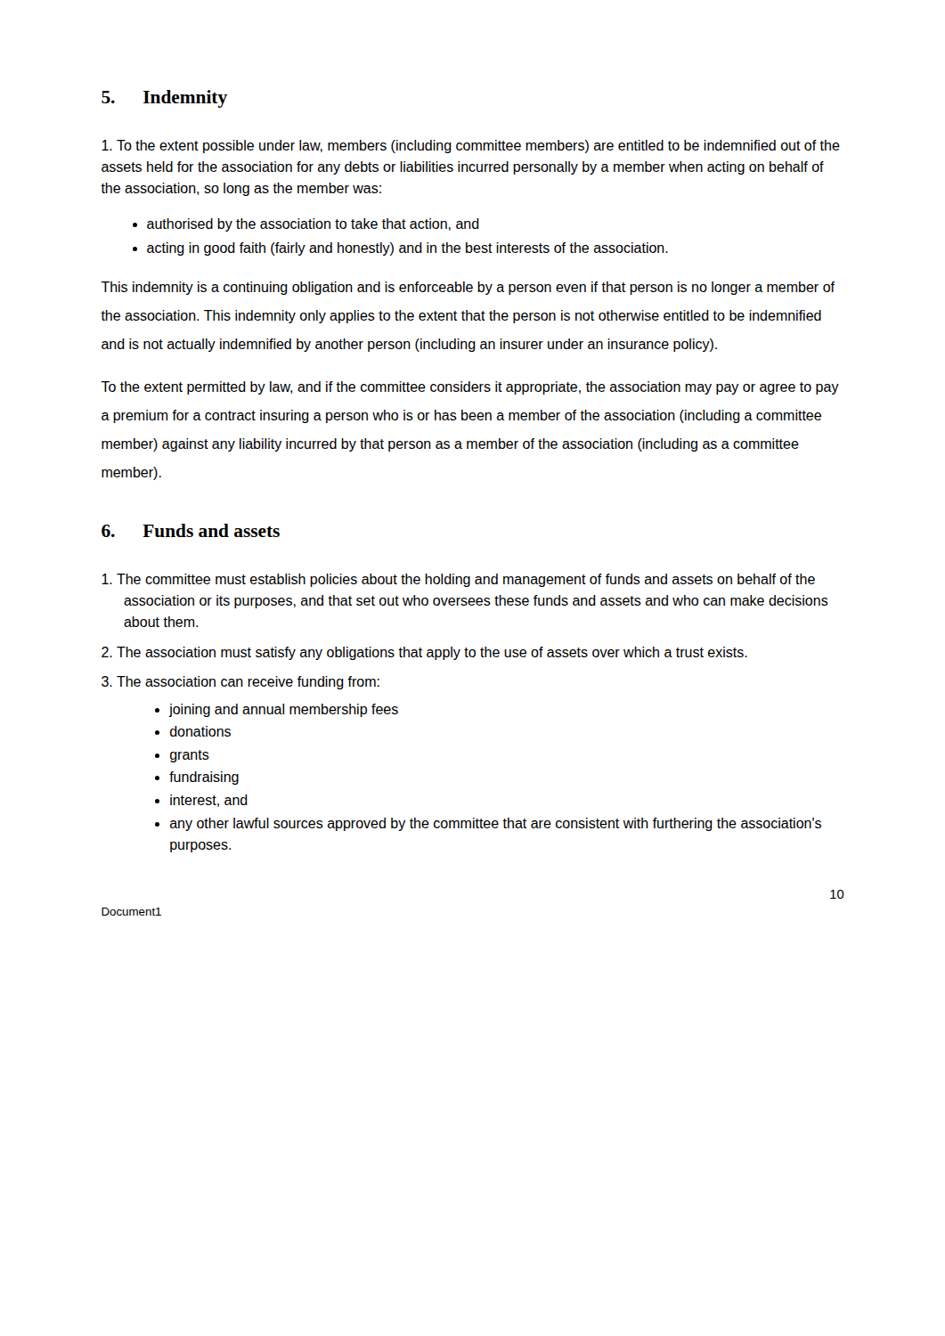5. Indemnity
1. To the extent possible under law, members (including committee members) are entitled to be indemnified out of the assets held for the association for any debts or liabilities incurred personally by a member when acting on behalf of the association, so long as the member was:
authorised by the association to take that action, and
acting in good faith (fairly and honestly) and in the best interests of the association.
This indemnity is a continuing obligation and is enforceable by a person even if that person is no longer a member of the association. This indemnity only applies to the extent that the person is not otherwise entitled to be indemnified and is not actually indemnified by another person (including an insurer under an insurance policy).
To the extent permitted by law, and if the committee considers it appropriate, the association may pay or agree to pay a premium for a contract insuring a person who is or has been a member of the association (including a committee member) against any liability incurred by that person as a member of the association (including as a committee member).
6. Funds and assets
1. The committee must establish policies about the holding and management of funds and assets on behalf of the association or its purposes, and that set out who oversees these funds and assets and who can make decisions about them.
2. The association must satisfy any obligations that apply to the use of assets over which a trust exists.
3. The association can receive funding from:
joining and annual membership fees
donations
grants
fundraising
interest, and
any other lawful sources approved by the committee that are consistent with furthering the association's purposes.
10
Document1